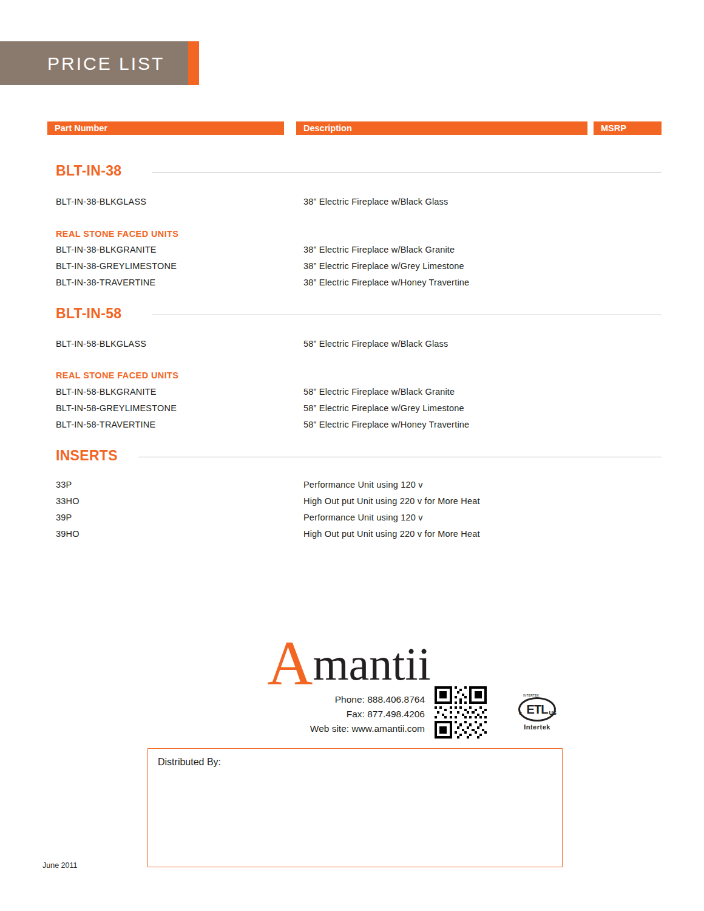PRICE LIST
Part Number
Description
MSRP
BLT-IN-38
BLT-IN-38-BLKGLASS
38” Electric Fireplace w/Black Glass
REAL STONE FACED UNITS
BLT-IN-38-BLKGRANITE
38” Electric Fireplace w/Black Granite
BLT-IN-38-GREYLIMESTONE
38” Electric Fireplace w/Grey Limestone
BLT-IN-38-TRAVERTINE
38” Electric Fireplace w/Honey Travertine
BLT-IN-58
BLT-IN-58-BLKGLASS
58” Electric Fireplace w/Black Glass
REAL STONE FACED UNITS
BLT-IN-58-BLKGRANITE
58” Electric Fireplace w/Black Granite
BLT-IN-58-GREYLIMESTONE
58” Electric Fireplace w/Grey Limestone
BLT-IN-58-TRAVERTINE
58” Electric Fireplace w/Honey Travertine
INSERTS
33P
Performance Unit using 120 v
33HO
High Out put Unit using 220 v for More Heat
39P
Performance Unit using 120 v
39HO
High Out put Unit using 220 v for More Heat
Amantii
Phone: 888.406.8764
Fax: 877.498.4206
Web site: www.amantii.com
INTERTEK
ETL
c
US
Intertek
Distributed By:
June 2011